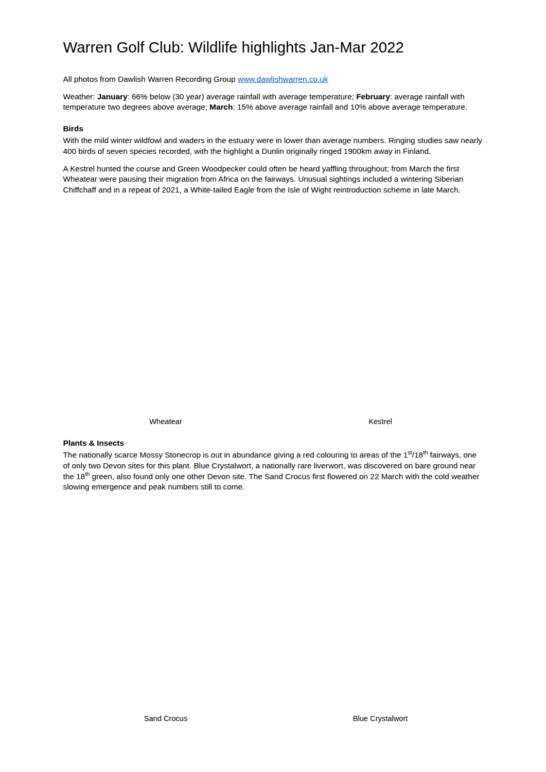Warren Golf Club: Wildlife highlights Jan-Mar 2022
All photos from Dawlish Warren Recording Group www.dawlishwarren.co.uk
Weather: January: 66% below (30 year) average rainfall with average temperature; February: average rainfall with temperature two degrees above average; March: 15% above average rainfall and 10% above average temperature.
Birds
With the mild winter wildfowl and waders in the estuary were in lower than average numbers. Ringing studies saw nearly 400 birds of seven species recorded, with the highlight a Dunlin originally ringed 1900km away in Finland.
A Kestrel hunted the course and Green Woodpecker could often be heard yaffling throughout; from March the first Wheatear were pausing their migration from Africa on the fairways. Unusual sightings included a wintering Siberian Chiffchaff and in a repeat of 2021, a White-tailed Eagle from the Isle of Wight reintroduction scheme in late March.
Wheatear
Kestrel
Plants & Insects
The nationally scarce Mossy Stonecrop is out in abundance giving a red colouring to areas of the 1st/18th fairways, one of only two Devon sites for this plant. Blue Crystalwort, a nationally rare liverwort, was discovered on bare ground near the 18th green, also found only one other Devon site. The Sand Crocus first flowered on 22 March with the cold weather slowing emergence and peak numbers still to come.
Sand Crocus
Blue Crystalwort